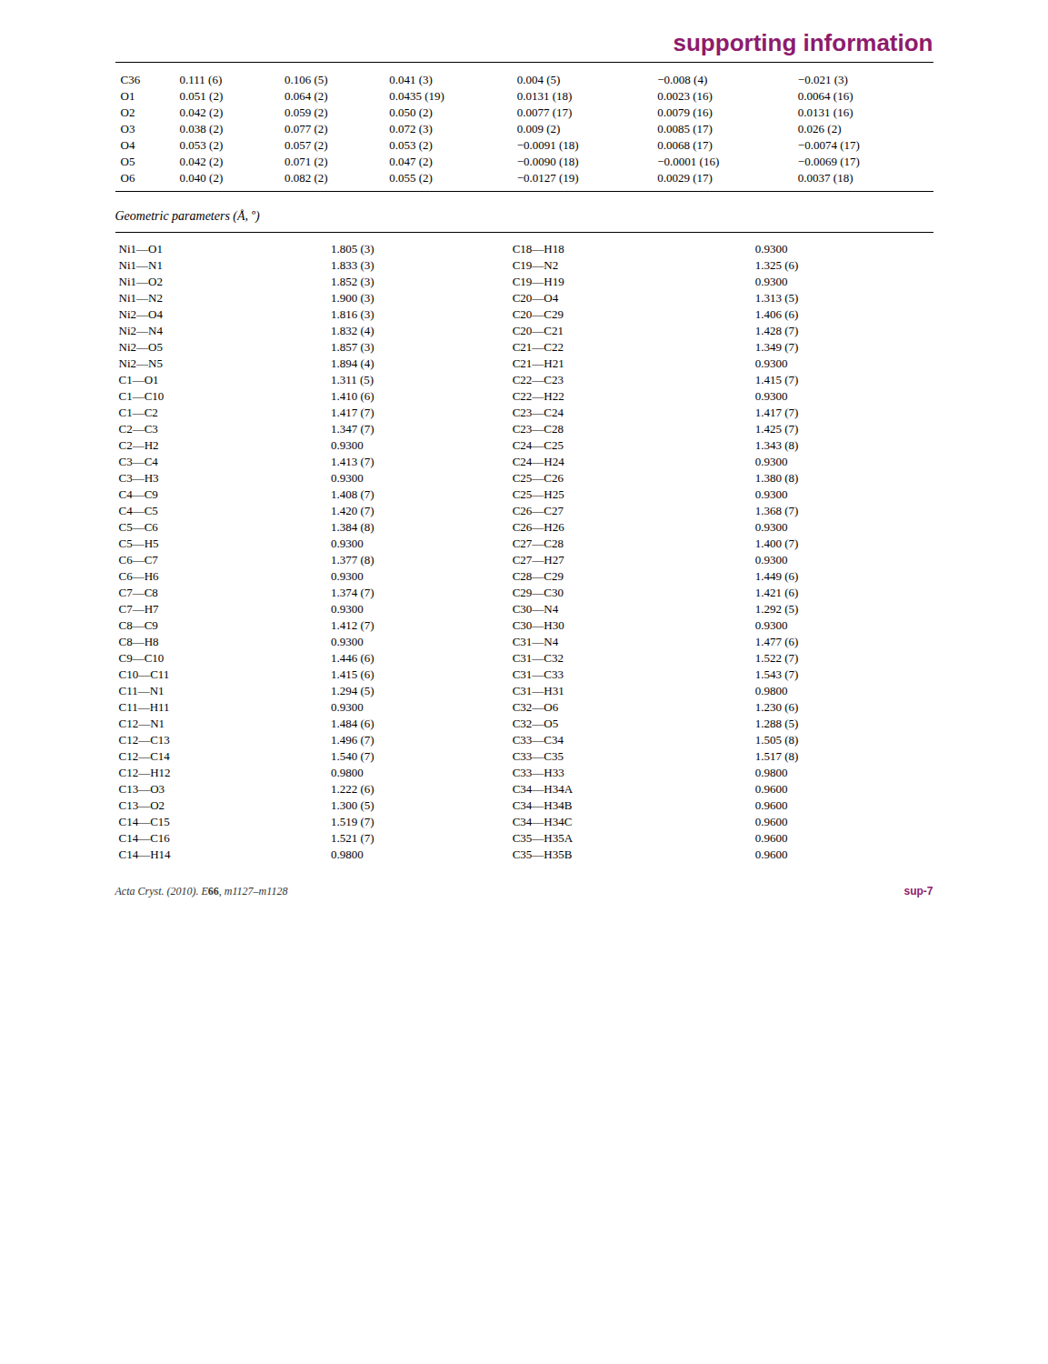supporting information
| C36 | 0.111 (6) | 0.106 (5) | 0.041 (3) | 0.004 (5) | −0.008 (4) | −0.021 (3) |
| O1 | 0.051 (2) | 0.064 (2) | 0.0435 (19) | 0.0131 (18) | 0.0023 (16) | 0.0064 (16) |
| O2 | 0.042 (2) | 0.059 (2) | 0.050 (2) | 0.0077 (17) | 0.0079 (16) | 0.0131 (16) |
| O3 | 0.038 (2) | 0.077 (2) | 0.072 (3) | 0.009 (2) | 0.0085 (17) | 0.026 (2) |
| O4 | 0.053 (2) | 0.057 (2) | 0.053 (2) | −0.0091 (18) | 0.0068 (17) | −0.0074 (17) |
| O5 | 0.042 (2) | 0.071 (2) | 0.047 (2) | −0.0090 (18) | −0.0001 (16) | −0.0069 (17) |
| O6 | 0.040 (2) | 0.082 (2) | 0.055 (2) | −0.0127 (19) | 0.0029 (17) | 0.0037 (18) |
Geometric parameters (Å, º)
| Ni1—O1 | 1.805 (3) | C18—H18 | 0.9300 |
| Ni1—N1 | 1.833 (3) | C19—N2 | 1.325 (6) |
| Ni1—O2 | 1.852 (3) | C19—H19 | 0.9300 |
| Ni1—N2 | 1.900 (3) | C20—O4 | 1.313 (5) |
| Ni2—O4 | 1.816 (3) | C20—C29 | 1.406 (6) |
| Ni2—N4 | 1.832 (4) | C20—C21 | 1.428 (7) |
| Ni2—O5 | 1.857 (3) | C21—C22 | 1.349 (7) |
| Ni2—N5 | 1.894 (4) | C21—H21 | 0.9300 |
| C1—O1 | 1.311 (5) | C22—C23 | 1.415 (7) |
| C1—C10 | 1.410 (6) | C22—H22 | 0.9300 |
| C1—C2 | 1.417 (7) | C23—C24 | 1.417 (7) |
| C2—C3 | 1.347 (7) | C23—C28 | 1.425 (7) |
| C2—H2 | 0.9300 | C24—C25 | 1.343 (8) |
| C3—C4 | 1.413 (7) | C24—H24 | 0.9300 |
| C3—H3 | 0.9300 | C25—C26 | 1.380 (8) |
| C4—C9 | 1.408 (7) | C25—H25 | 0.9300 |
| C4—C5 | 1.420 (7) | C26—C27 | 1.368 (7) |
| C5—C6 | 1.384 (8) | C26—H26 | 0.9300 |
| C5—H5 | 0.9300 | C27—C28 | 1.400 (7) |
| C6—C7 | 1.377 (8) | C27—H27 | 0.9300 |
| C6—H6 | 0.9300 | C28—C29 | 1.449 (6) |
| C7—C8 | 1.374 (7) | C29—C30 | 1.421 (6) |
| C7—H7 | 0.9300 | C30—N4 | 1.292 (5) |
| C8—C9 | 1.412 (7) | C30—H30 | 0.9300 |
| C8—H8 | 0.9300 | C31—N4 | 1.477 (6) |
| C9—C10 | 1.446 (6) | C31—C32 | 1.522 (7) |
| C10—C11 | 1.415 (6) | C31—C33 | 1.543 (7) |
| C11—N1 | 1.294 (5) | C31—H31 | 0.9800 |
| C11—H11 | 0.9300 | C32—O6 | 1.230 (6) |
| C12—N1 | 1.484 (6) | C32—O5 | 1.288 (5) |
| C12—C13 | 1.496 (7) | C33—C34 | 1.505 (8) |
| C12—C14 | 1.540 (7) | C33—C35 | 1.517 (8) |
| C12—H12 | 0.9800 | C33—H33 | 0.9800 |
| C13—O3 | 1.222 (6) | C34—H34A | 0.9600 |
| C13—O2 | 1.300 (5) | C34—H34B | 0.9600 |
| C14—C15 | 1.519 (7) | C34—H34C | 0.9600 |
| C14—C16 | 1.521 (7) | C35—H35A | 0.9600 |
| C14—H14 | 0.9800 | C35—H35B | 0.9600 |
Acta Cryst. (2010). E66, m1127–m1128
sup-7